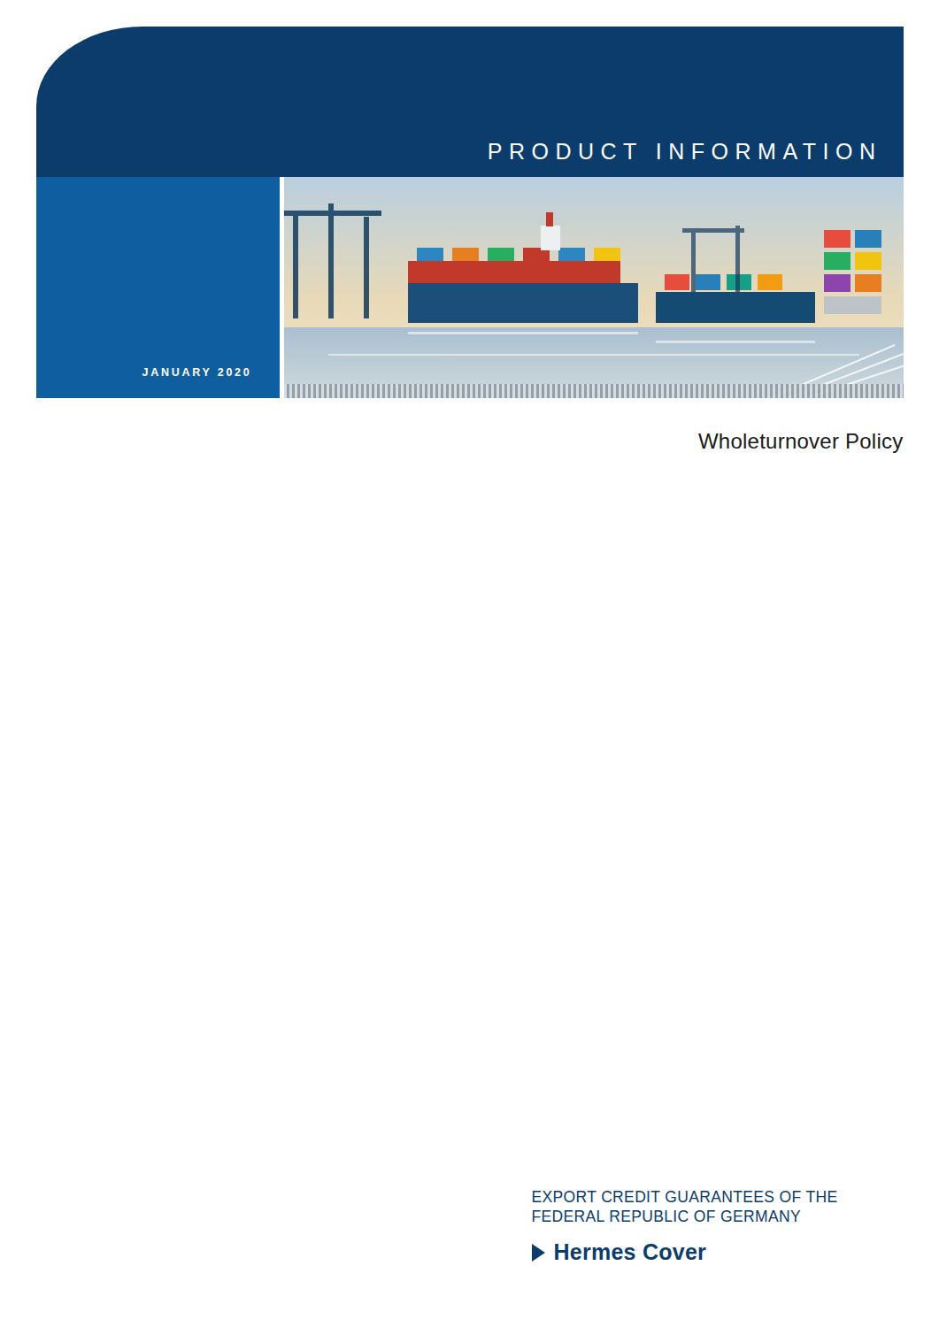Product Information
January 2020
Wholeturnover Policy
Export Credit Guarantees of the
Federal Republic of Germany
Hermes Cover